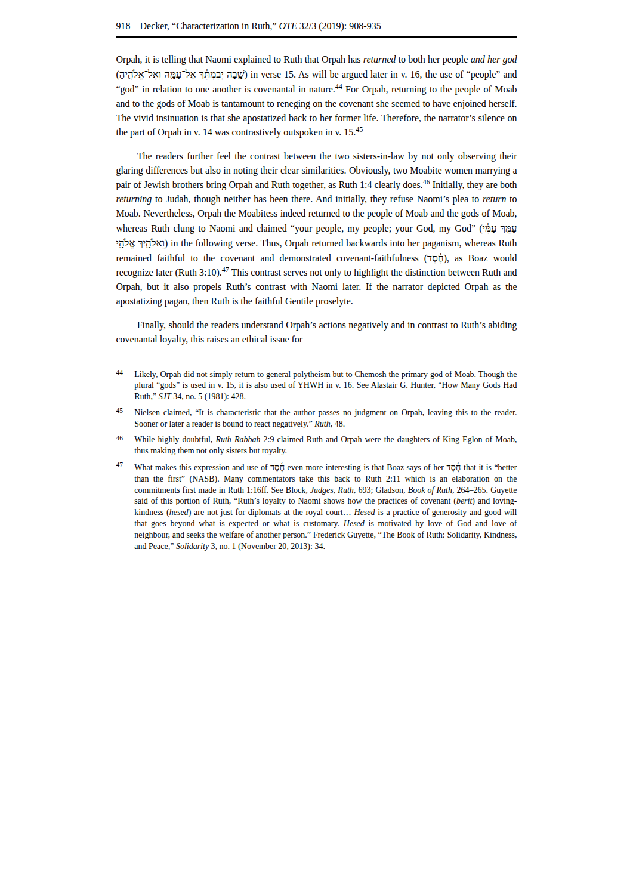918 Decker, “Characterization in Ruth,” OTE 32/3 (2019): 908-935
Orpah, it is telling that Naomi explained to Ruth that Orpah has returned to both her people and her god (שָׁ֤בָה יְבִמְתֵּ֔ךְ אֶל־עַמָּ֖הּ וְאֶל־אֱלֹהֶ֑יהָ) in verse 15. As will be argued later in v. 16, the use of “people” and “god” in relation to one another is covenantal in nature.44 For Orpah, returning to the people of Moab and to the gods of Moab is tantamount to reneging on the covenant she seemed to have enjoined herself. The vivid insinuation is that she apostatized back to her former life. Therefore, the narrator’s silence on the part of Orpah in v. 14 was contrastively outspoken in v. 15.45
The readers further feel the contrast between the two sisters-in-law by not only observing their glaring differences but also in noting their clear similarities. Obviously, two Moabite women marrying a pair of Jewish brothers bring Orpah and Ruth together, as Ruth 1:4 clearly does.46 Initially, they are both returning to Judah, though neither has been there. And initially, they refuse Naomi’s plea to return to Moab. Nevertheless, Orpah the Moabitess indeed returned to the people of Moab and the gods of Moab, whereas Ruth clung to Naomi and claimed “your people, my people; your God, my God” (עַמֵּ֣ךְ עַמִּ֔י וֵאלֹהַ֖יִךְ אֱלֹהָֽי) in the following verse. Thus, Orpah returned backwards into her paganism, whereas Ruth remained faithful to the covenant and demonstrated covenant-faithfulness (חֶ֫סֶד), as Boaz would recognize later (Ruth 3:10).47 This contrast serves not only to highlight the distinction between Ruth and Orpah, but it also propels Ruth’s contrast with Naomi later. If the narrator depicted Orpah as the apostatizing pagan, then Ruth is the faithful Gentile proselyte.
Finally, should the readers understand Orpah’s actions negatively and in contrast to Ruth’s abiding covenantal loyalty, this raises an ethical issue for
44 Likely, Orpah did not simply return to general polytheism but to Chemosh the primary god of Moab. Though the plural “gods” is used in v. 15, it is also used of YHWH in v. 16. See Alastair G. Hunter, “How Many Gods Had Ruth,” SJT 34, no. 5 (1981): 428.
45 Nielsen claimed, “It is characteristic that the author passes no judgment on Orpah, leaving this to the reader. Sooner or later a reader is bound to react negatively.” Ruth, 48.
46 While highly doubtful, Ruth Rabbah 2:9 claimed Ruth and Orpah were the daughters of King Eglon of Moab, thus making them not only sisters but royalty.
47 What makes this expression and use of חֶ֫סֶד even more interesting is that Boaz says of her חֶ֫סֶד that it is “better than the first” (NASB). Many commentators take this back to Ruth 2:11 which is an elaboration on the commitments first made in Ruth 1:16ff. See Block, Judges, Ruth, 693; Gladson, Book of Ruth, 264–265. Guyette said of this portion of Ruth, “Ruth’s loyalty to Naomi shows how the practices of covenant (berit) and loving-kindness (hesed) are not just for diplomats at the royal court… Hesed is a practice of generosity and good will that goes beyond what is expected or what is customary. Hesed is motivated by love of God and love of neighbour, and seeks the welfare of another person.” Frederick Guyette, “The Book of Ruth: Solidarity, Kindness, and Peace,” Solidarity 3, no. 1 (November 20, 2013): 34.